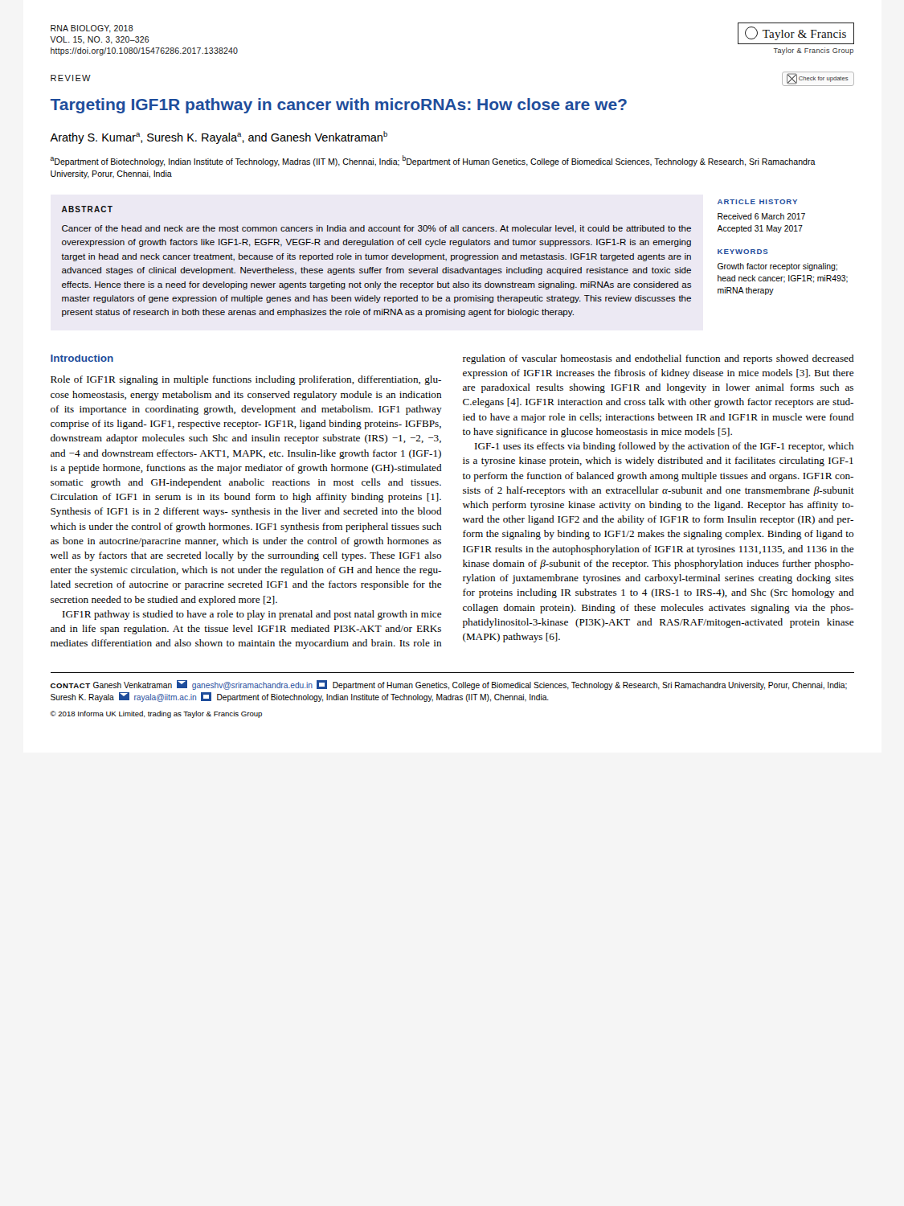RNA BIOLOGY, 2018
VOL. 15, NO. 3, 320–326
https://doi.org/10.1080/15476286.2017.1338240
Taylor & Francis
Taylor & Francis Group
Review
Check for updates
Targeting IGF1R pathway in cancer with microRNAs: How close are we?
Arathy S. Kumara, Suresh K. Rayalaa, and Ganesh Venkatramanb
aDepartment of Biotechnology, Indian Institute of Technology, Madras (IIT M), Chennai, India; bDepartment of Human Genetics, College of Biomedical Sciences, Technology & Research, Sri Ramachandra University, Porur, Chennai, India
Abstract
Cancer of the head and neck are the most common cancers in India and account for 30% of all cancers. At molecular level, it could be attributed to the overexpression of growth factors like IGF1-R, EGFR, VEGF-R and deregulation of cell cycle regulators and tumor suppressors. IGF1-R is an emerging target in head and neck cancer treatment, because of its reported role in tumor development, progression and metastasis. IGF1R targeted agents are in advanced stages of clinical development. Nevertheless, these agents suffer from several disadvantages including acquired resistance and toxic side effects. Hence there is a need for developing newer agents targeting not only the receptor but also its downstream signaling. miRNAs are considered as master regulators of gene expression of multiple genes and has been widely reported to be a promising therapeutic strategy. This review discusses the present status of research in both these arenas and emphasizes the role of miRNA as a promising agent for biologic therapy.
Article history
Received 6 March 2017
Accepted 31 May 2017
Keywords
Growth factor receptor signaling; head neck cancer; IGF1R; miR493; miRNA therapy
Introduction
Role of IGF1R signaling in multiple functions including proliferation, differentiation, glucose homeostasis, energy metabolism and its conserved regulatory module is an indication of its importance in coordinating growth, development and metabolism. IGF1 pathway comprise of its ligand- IGF1, respective receptor- IGF1R, ligand binding proteins- IGFBPs, downstream adaptor molecules such Shc and insulin receptor substrate (IRS) −1, −2, −3, and −4 and downstream effectors- AKT1, MAPK, etc. Insulin-like growth factor 1 (IGF-1) is a peptide hormone, functions as the major mediator of growth hormone (GH)-stimulated somatic growth and GH-independent anabolic reactions in most cells and tissues. Circulation of IGF1 in serum is in its bound form to high affinity binding proteins [1]. Synthesis of IGF1 is in 2 different ways- synthesis in the liver and secreted into the blood which is under the control of growth hormones. IGF1 synthesis from peripheral tissues such as bone in autocrine/paracrine manner, which is under the control of growth hormones as well as by factors that are secreted locally by the surrounding cell types. These IGF1 also enter the systemic circulation, which is not under the regulation of GH and hence the regulated secretion of autocrine or paracrine secreted IGF1 and the factors responsible for the secretion needed to be studied and explored more [2].
IGF1R pathway is studied to have a role to play in prenatal and post natal growth in mice and in life span regulation. At the tissue level IGF1R mediated PI3K-AKT and/or ERKs mediates differentiation and also shown to maintain the myocardium and brain. Its role in regulation of vascular homeostasis and endothelial function and reports showed decreased expression of IGF1R increases the fibrosis of kidney disease in mice models [3]. But there are paradoxical results showing IGF1R and longevity in lower animal forms such as C.elegans [4]. IGF1R interaction and cross talk with other growth factor receptors are studied to have a major role in cells; interactions between IR and IGF1R in muscle were found to have significance in glucose homeostasis in mice models [5].
IGF-1 uses its effects via binding followed by the activation of the IGF-1 receptor, which is a tyrosine kinase protein, which is widely distributed and it facilitates circulating IGF-1 to perform the function of balanced growth among multiple tissues and organs. IGF1R consists of 2 half-receptors with an extracellular α-subunit and one transmembrane β-subunit which perform tyrosine kinase activity on binding to the ligand. Receptor has affinity toward the other ligand IGF2 and the ability of IGF1R to form Insulin receptor (IR) and perform the signaling by binding to IGF1/2 makes the signaling complex. Binding of ligand to IGF1R results in the autophosphorylation of IGF1R at tyrosines 1131,1135, and 1136 in the kinase domain of β-subunit of the receptor. This phosphorylation induces further phosphorylation of juxtamembrane tyrosines and carboxyl-terminal serines creating docking sites for proteins including IR substrates 1 to 4 (IRS-1 to IRS-4), and Shc (Src homology and collagen domain protein). Binding of these molecules activates signaling via the phosphatidylinositol-3-kinase (PI3K)-AKT and RAS/RAF/mitogen-activated protein kinase (MAPK) pathways [6].
Contact Ganesh Venkatraman ganeshv@sriramachandra.edu.in Department of Human Genetics, College of Biomedical Sciences, Technology & Research, Sri Ramachandra University, Porur, Chennai, India; Suresh K. Rayala rayala@iitm.ac.in Department of Biotechnology, Indian Institute of Technology, Madras (IIT M), Chennai, India.
© 2018 Informa UK Limited, trading as Taylor & Francis Group